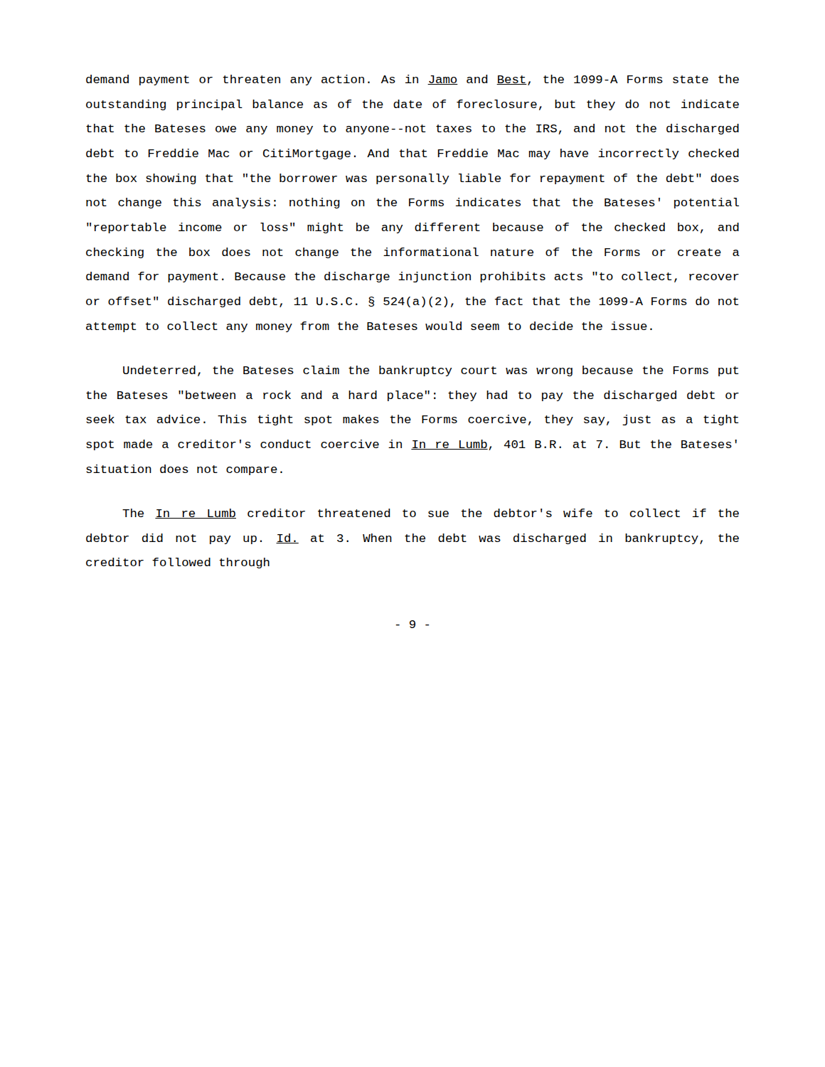demand payment or threaten any action. As in Jamo and Best, the 1099-A Forms state the outstanding principal balance as of the date of foreclosure, but they do not indicate that the Bateses owe any money to anyone--not taxes to the IRS, and not the discharged debt to Freddie Mac or CitiMortgage. And that Freddie Mac may have incorrectly checked the box showing that "the borrower was personally liable for repayment of the debt" does not change this analysis: nothing on the Forms indicates that the Bateses' potential "reportable income or loss" might be any different because of the checked box, and checking the box does not change the informational nature of the Forms or create a demand for payment. Because the discharge injunction prohibits acts "to collect, recover or offset" discharged debt, 11 U.S.C. § 524(a)(2), the fact that the 1099-A Forms do not attempt to collect any money from the Bateses would seem to decide the issue.
Undeterred, the Bateses claim the bankruptcy court was wrong because the Forms put the Bateses "between a rock and a hard place": they had to pay the discharged debt or seek tax advice. This tight spot makes the Forms coercive, they say, just as a tight spot made a creditor's conduct coercive in In re Lumb, 401 B.R. at 7. But the Bateses' situation does not compare.
The In re Lumb creditor threatened to sue the debtor's wife to collect if the debtor did not pay up. Id. at 3. When the debt was discharged in bankruptcy, the creditor followed through
- 9 -